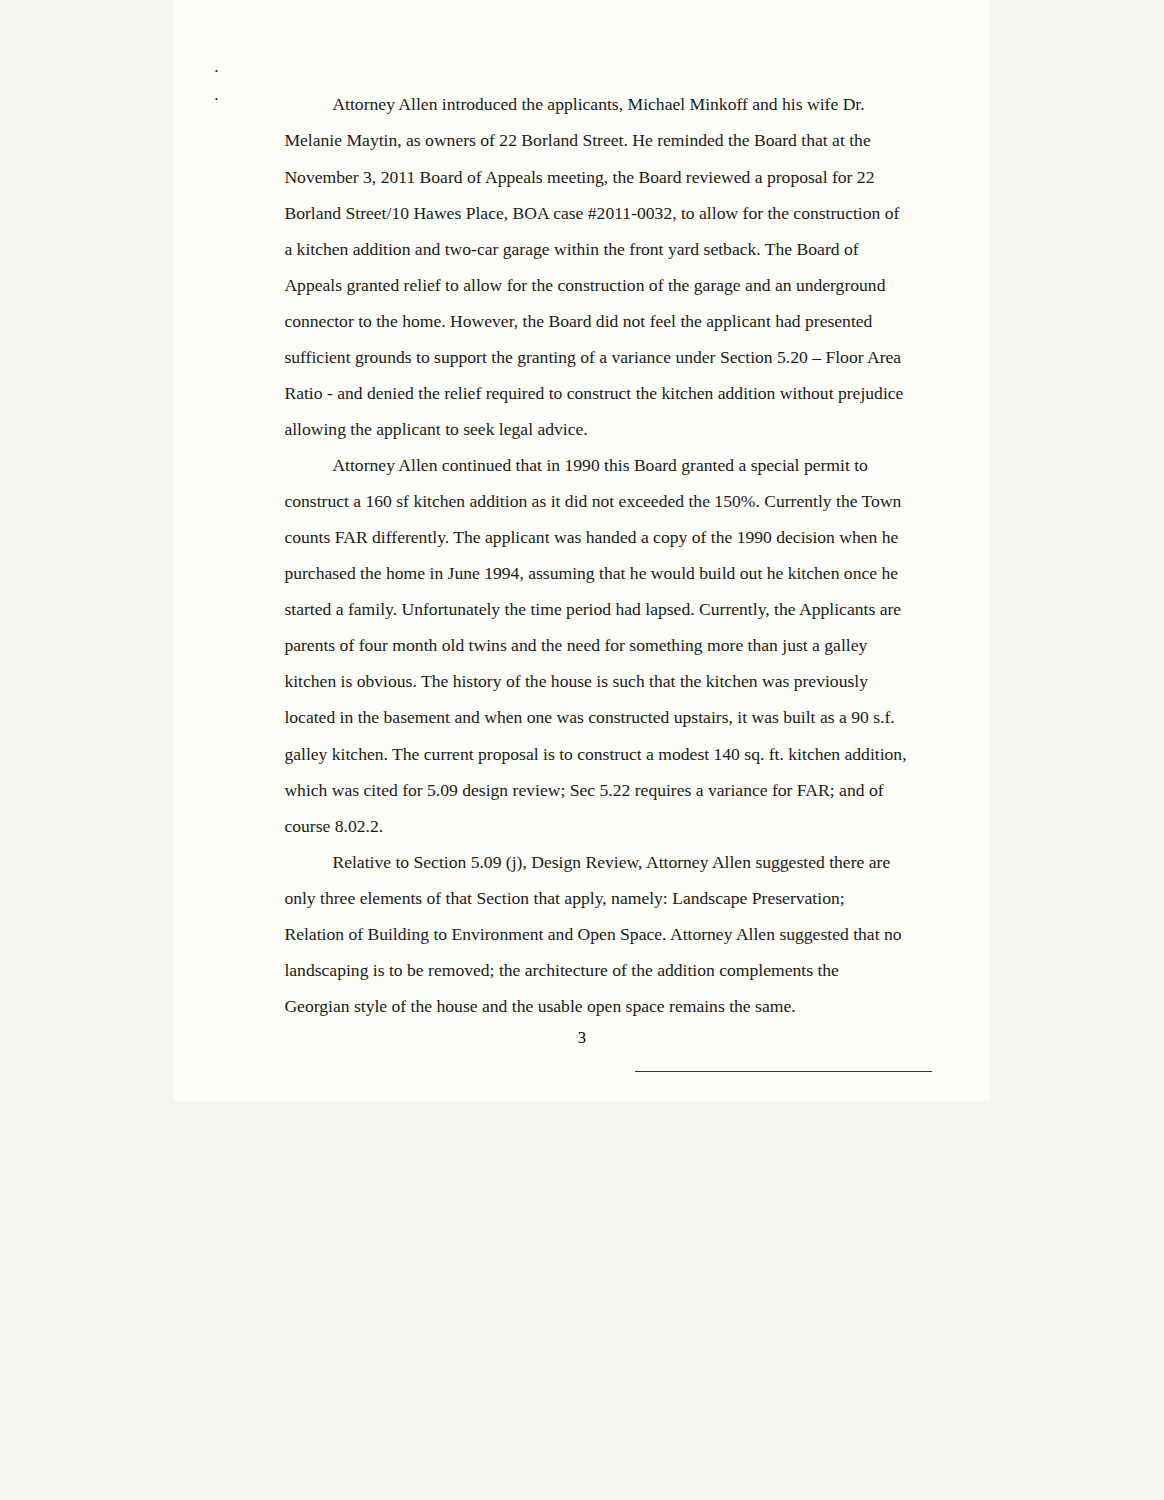.
.
Attorney Allen introduced the applicants, Michael Minkoff and his wife Dr. Melanie Maytin, as owners of 22 Borland Street. He reminded the Board that at the November 3, 2011 Board of Appeals meeting, the Board reviewed a proposal for 22 Borland Street/10 Hawes Place, BOA case #2011-0032, to allow for the construction of a kitchen addition and two-car garage within the front yard setback. The Board of Appeals granted relief to allow for the construction of the garage and an underground connector to the home. However, the Board did not feel the applicant had presented sufficient grounds to support the granting of a variance under Section 5.20 – Floor Area Ratio - and denied the relief required to construct the kitchen addition without prejudice allowing the applicant to seek legal advice.
Attorney Allen continued that in 1990 this Board granted a special permit to construct a 160 sf kitchen addition as it did not exceeded the 150%. Currently the Town counts FAR differently. The applicant was handed a copy of the 1990 decision when he purchased the home in June 1994, assuming that he would build out he kitchen once he started a family. Unfortunately the time period had lapsed. Currently, the Applicants are parents of four month old twins and the need for something more than just a galley kitchen is obvious. The history of the house is such that the kitchen was previously located in the basement and when one was constructed upstairs, it was built as a 90 s.f. galley kitchen. The current proposal is to construct a modest 140 sq. ft. kitchen addition, which was cited for 5.09 design review; Sec 5.22 requires a variance for FAR; and of course 8.02.2.
Relative to Section 5.09 (j), Design Review, Attorney Allen suggested there are only three elements of that Section that apply, namely: Landscape Preservation; Relation of Building to Environment and Open Space. Attorney Allen suggested that no landscaping is to be removed; the architecture of the addition complements the Georgian style of the house and the usable open space remains the same.
3